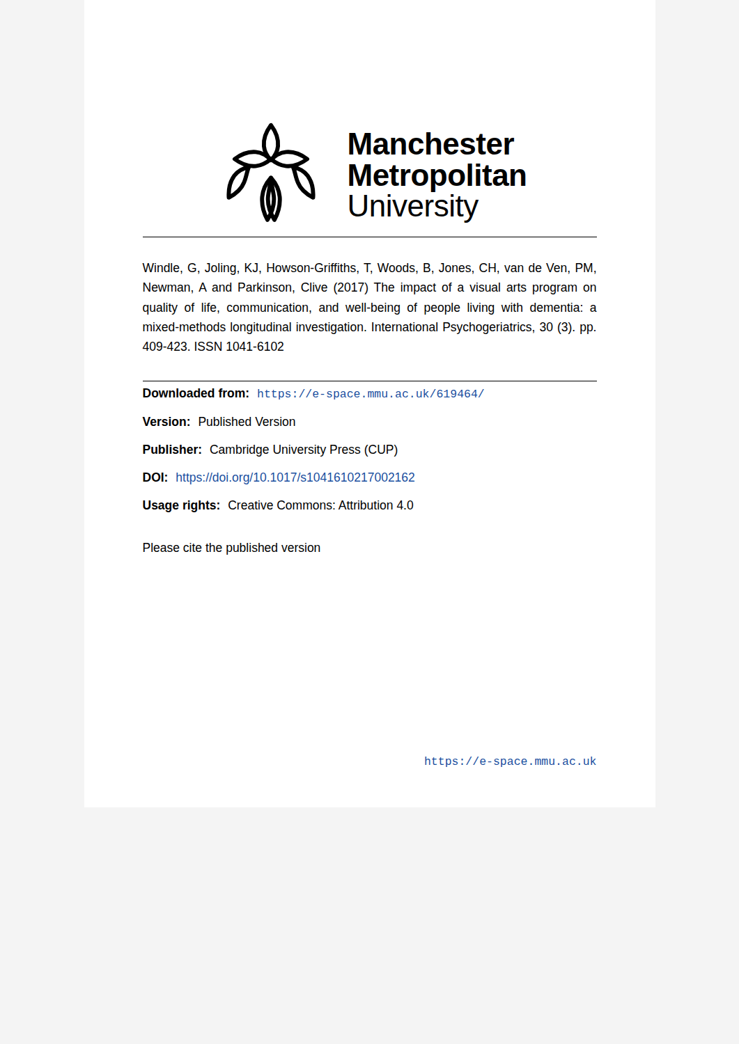Manchester
Metropolitan
University
Windle, G, Joling, KJ, Howson-Griffiths, T, Woods, B, Jones, CH, van de Ven, PM, Newman, A and Parkinson, Clive (2017) The impact of a visual arts program on quality of life, communication, and well-being of people living with dementia: a mixed-methods longitudinal investigation. International Psychogeriatrics, 30 (3). pp. 409-423. ISSN 1041-6102
Downloaded from:
https://e-space.mmu.ac.uk/619464/
Version:
Published Version
Publisher:
Cambridge University Press (CUP)
DOI:
https://doi.org/10.1017/s1041610217002162
Usage rights:
Creative Commons: Attribution 4.0
Please cite the published version
https://e-space.mmu.ac.uk